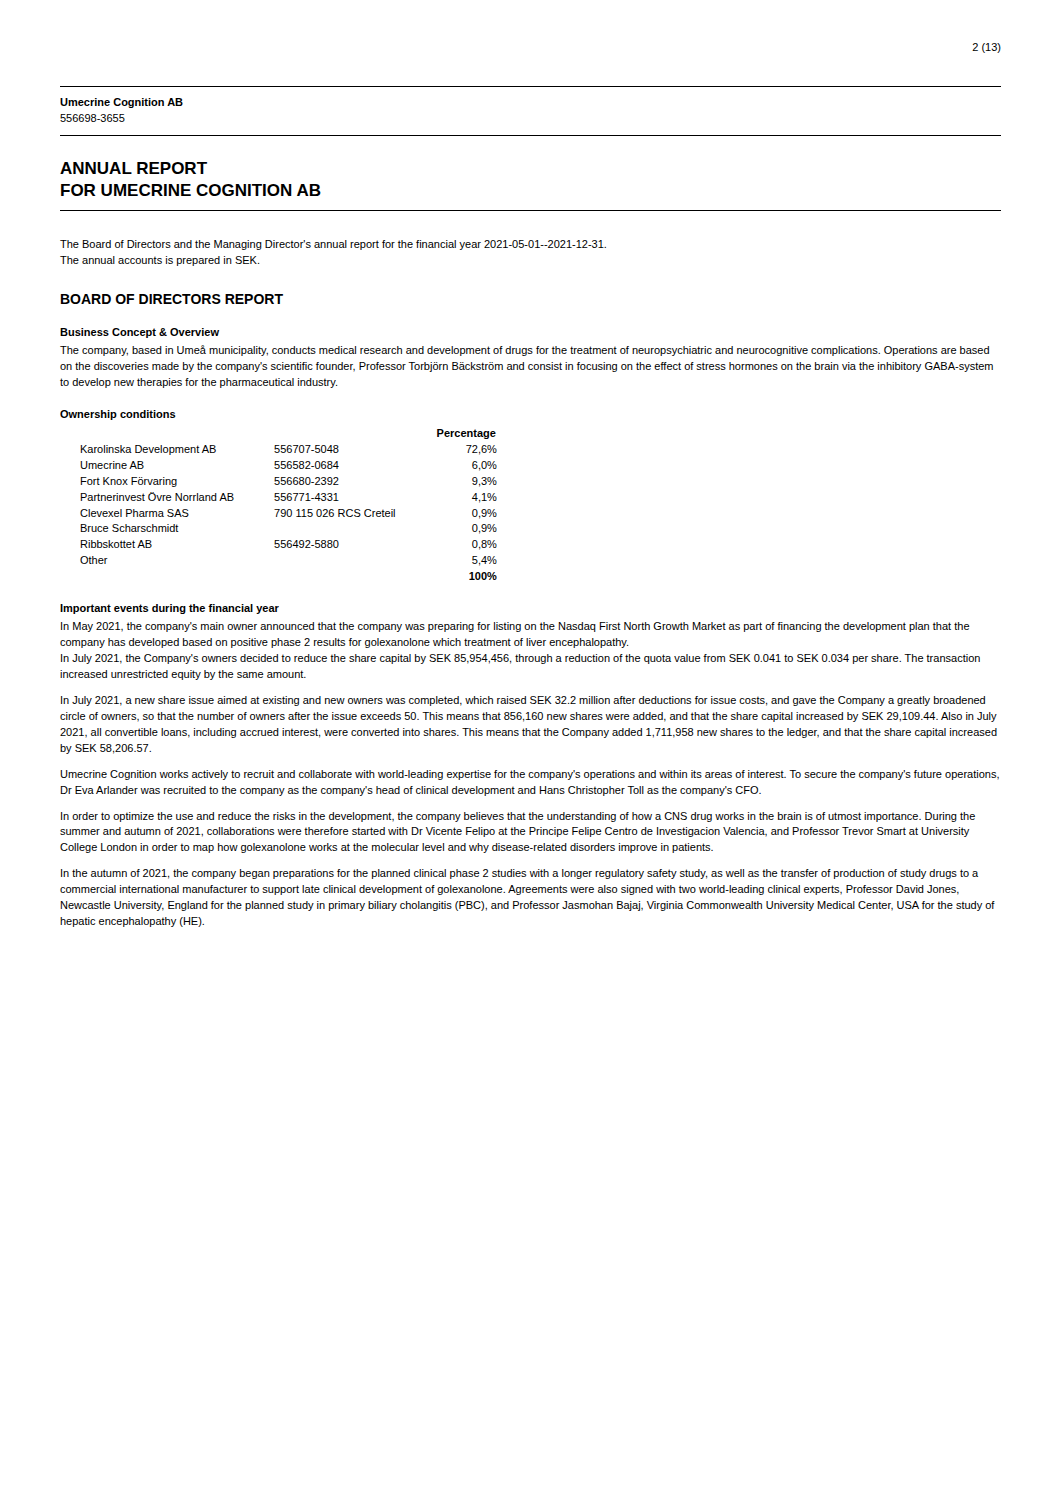2 (13)
Umecrine Cognition AB
556698-3655
ANNUAL REPORT
FOR UMECRINE COGNITION AB
The Board of Directors and the Managing Director's annual report for the financial year 2021-05-01--2021-12-31.
The annual accounts is prepared in SEK.
BOARD OF DIRECTORS REPORT
Business Concept & Overview
The company, based in Umeå municipality, conducts medical research and development of drugs for the treatment of neuropsychiatric and neurocognitive complications. Operations are based on the discoveries made by the company's scientific founder, Professor Torbjörn Bäckström and consist in focusing on the effect of stress hormones on the brain via the inhibitory GABA-system to develop new therapies for the pharmaceutical industry.
Ownership conditions
| | | Percentage |
| Karolinska Development AB | 556707-5048 | 72,6% |
| Umecrine AB | 556582-0684 | 6,0% |
| Fort Knox Förvaring | 556680-2392 | 9,3% |
| Partnerinvest Övre Norrland AB | 556771-4331 | 4,1% |
| Clevexel Pharma SAS | 790 115 026 RCS Creteil | 0,9% |
| Bruce Scharschmidt | | 0,9% |
| Ribbskottet AB | 556492-5880 | 0,8% |
| Other | | 5,4% |
| | | 100% |
Important events during the financial year
In May 2021, the company's main owner announced that the company was preparing for listing on the Nasdaq First North Growth Market as part of financing the development plan that the company has developed based on positive phase 2 results for golexanolone which treatment of liver encephalopathy.
In July 2021, the Company's owners decided to reduce the share capital by SEK 85,954,456, through a reduction of the quota value from SEK 0.041 to SEK 0.034 per share. The transaction increased unrestricted equity by the same amount.
In July 2021, a new share issue aimed at existing and new owners was completed, which raised SEK 32.2 million after deductions for issue costs, and gave the Company a greatly broadened circle of owners, so that the number of owners after the issue exceeds 50. This means that 856,160 new shares were added, and that the share capital increased by SEK 29,109.44. Also in July 2021, all convertible loans, including accrued interest, were converted into shares. This means that the Company added 1,711,958 new shares to the ledger, and that the share capital increased by SEK 58,206.57.
Umecrine Cognition works actively to recruit and collaborate with world-leading expertise for the company's operations and within its areas of interest. To secure the company's future operations, Dr Eva Arlander was recruited to the company as the company's head of clinical development and Hans Christopher Toll as the company's CFO.
In order to optimize the use and reduce the risks in the development, the company believes that the understanding of how a CNS drug works in the brain is of utmost importance. During the summer and autumn of 2021, collaborations were therefore started with Dr Vicente Felipo at the Principe Felipe Centro de Investigacion Valencia, and Professor Trevor Smart at University College London in order to map how golexanolone works at the molecular level and why disease-related disorders improve in patients.
In the autumn of 2021, the company began preparations for the planned clinical phase 2 studies with a longer regulatory safety study, as well as the transfer of production of study drugs to a commercial international manufacturer to support late clinical development of golexanolone. Agreements were also signed with two world-leading clinical experts, Professor David Jones, Newcastle University, England for the planned study in primary biliary cholangitis (PBC), and Professor Jasmohan Bajaj, Virginia Commonwealth University Medical Center, USA for the study of hepatic encephalopathy (HE).